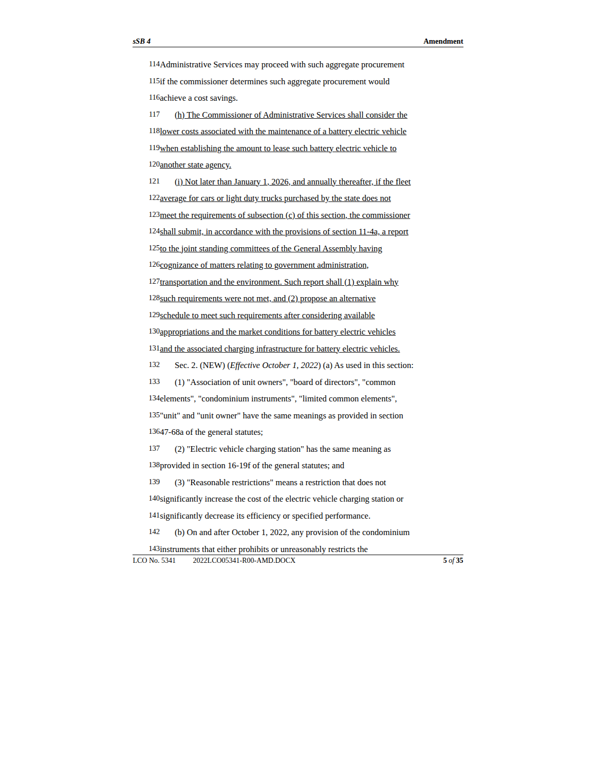sSB 4 Amendment
| 114 | Administrative Services may proceed with such aggregate procurement |
| 115 | if the commissioner determines such aggregate procurement would |
| 116 | achieve a cost savings. |
| 117 | (h) The Commissioner of Administrative Services shall consider the |
| 118 | lower costs associated with the maintenance of a battery electric vehicle |
| 119 | when establishing the amount to lease such battery electric vehicle to |
| 120 | another state agency. |
| 121 | (i) Not later than January 1, 2026, and annually thereafter, if the fleet |
| 122 | average for cars or light duty trucks purchased by the state does not |
| 123 | meet the requirements of subsection (c) of this section, the commissioner |
| 124 | shall submit, in accordance with the provisions of section 11-4a, a report |
| 125 | to the joint standing committees of the General Assembly having |
| 126 | cognizance of matters relating to government administration, |
| 127 | transportation and the environment. Such report shall (1) explain why |
| 128 | such requirements were not met, and (2) propose an alternative |
| 129 | schedule to meet such requirements after considering available |
| 130 | appropriations and the market conditions for battery electric vehicles |
| 131 | and the associated charging infrastructure for battery electric vehicles. |
| 132 | Sec. 2. (NEW) ( Effective October 1, 2022 ) (a) As used in this section: |
| 133 | (1) "Association of unit owners", "board of directors", "common |
| 134 | elements", "condominium instruments", "limited common elements", |
| 135 | "unit" and "unit owner" have the same meanings as provided in section |
| 136 | 47-68a of the general statutes; |
| 137 | (2) "Electric vehicle charging station" has the same meaning as |
| 138 | provided in section 16-19f of the general statutes; and |
| 139 | (3) "Reasonable restrictions" means a restriction that does not |
| 140 | significantly increase the cost of the electric vehicle charging station or |
| 141 | significantly decrease its efficiency or specified performance. |
| 142 | (b) On and after October 1, 2022, any provision of the condominium |
| 143 | instruments that either prohibits or unreasonably restricts the |
LCO No. 5341 2022LCO05341-R00-AMD.DOCX 5 of 35